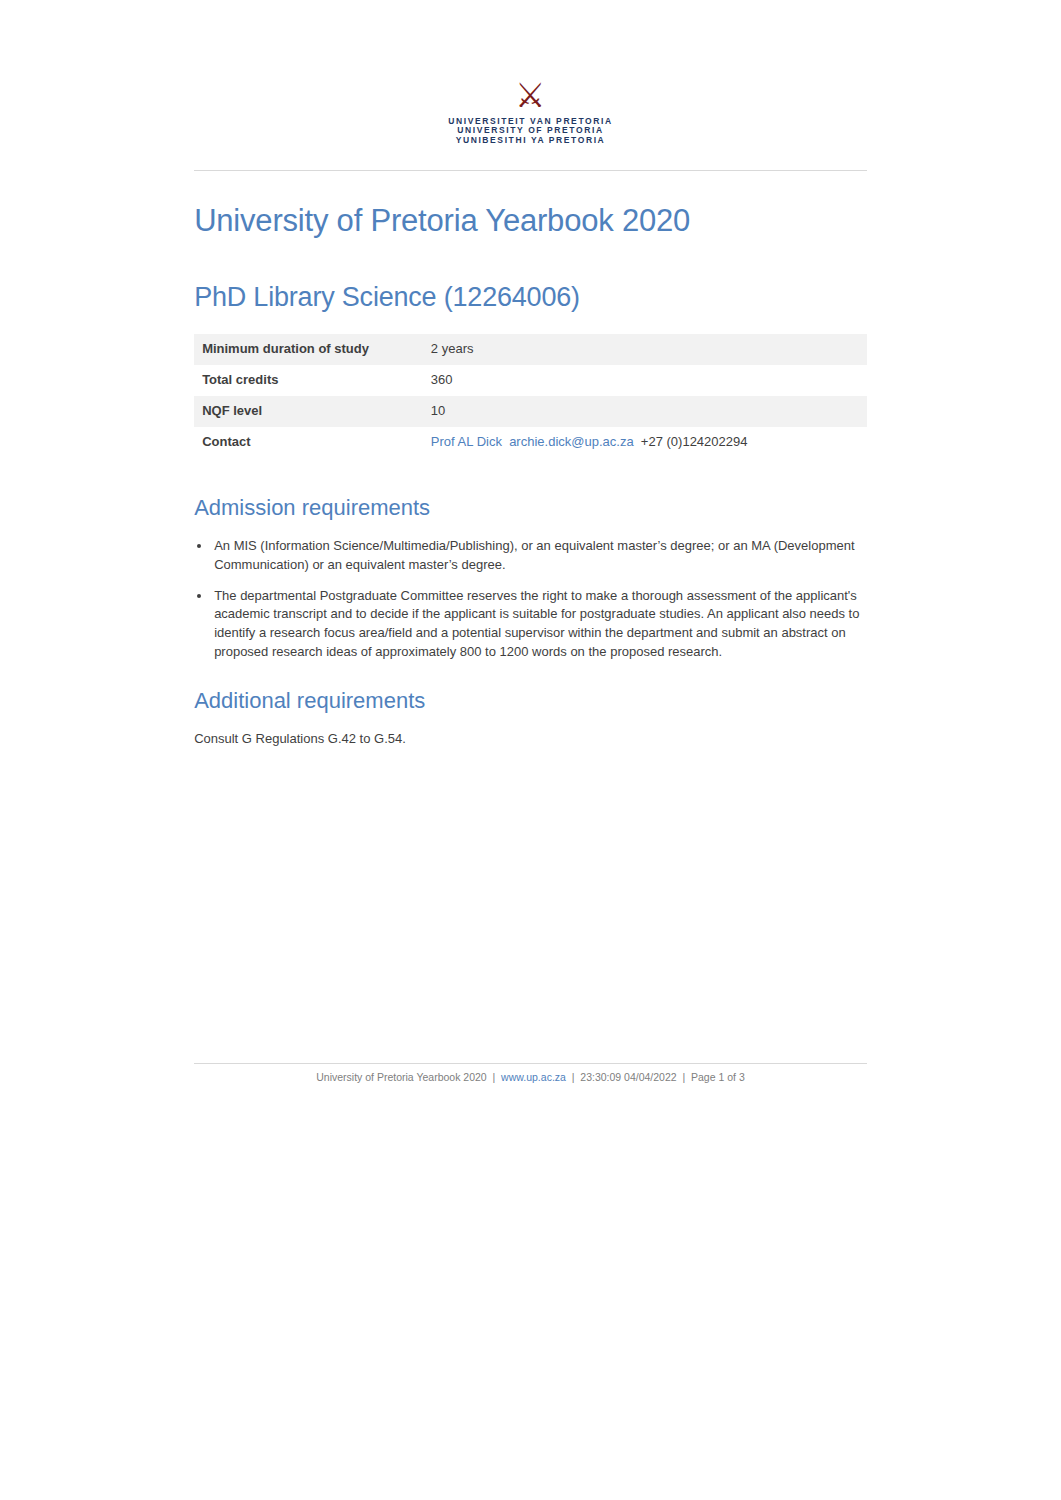⚔
UNIVERSITEIT VAN PRETORIA UNIVERSITY OF PRETORIA YUNIBESITHI YA PRETORIA
University of Pretoria Yearbook 2020
PhD Library Science (12264006)
| Minimum duration of study | 2 years |
| Total credits | 360 |
| NQF level | 10 |
| Contact | Prof AL Dick archie.dick@up.ac.za +27 (0)124202294 |
Admission requirements
An MIS (Information Science/Multimedia/Publishing), or an equivalent master’s degree; or an MA (Development Communication) or an equivalent master’s degree.
The departmental Postgraduate Committee reserves the right to make a thorough assessment of the applicant's academic transcript and to decide if the applicant is suitable for postgraduate studies. An applicant also needs to identify a research focus area/field and a potential supervisor within the department and submit an abstract on proposed research ideas of approximately 800 to 1200 words on the proposed research.
Additional requirements
Consult G Regulations G.42 to G.54.
University of Pretoria Yearbook 2020 | www.up.ac.za | 23:30:09 04/04/2022 | Page 1 of 3